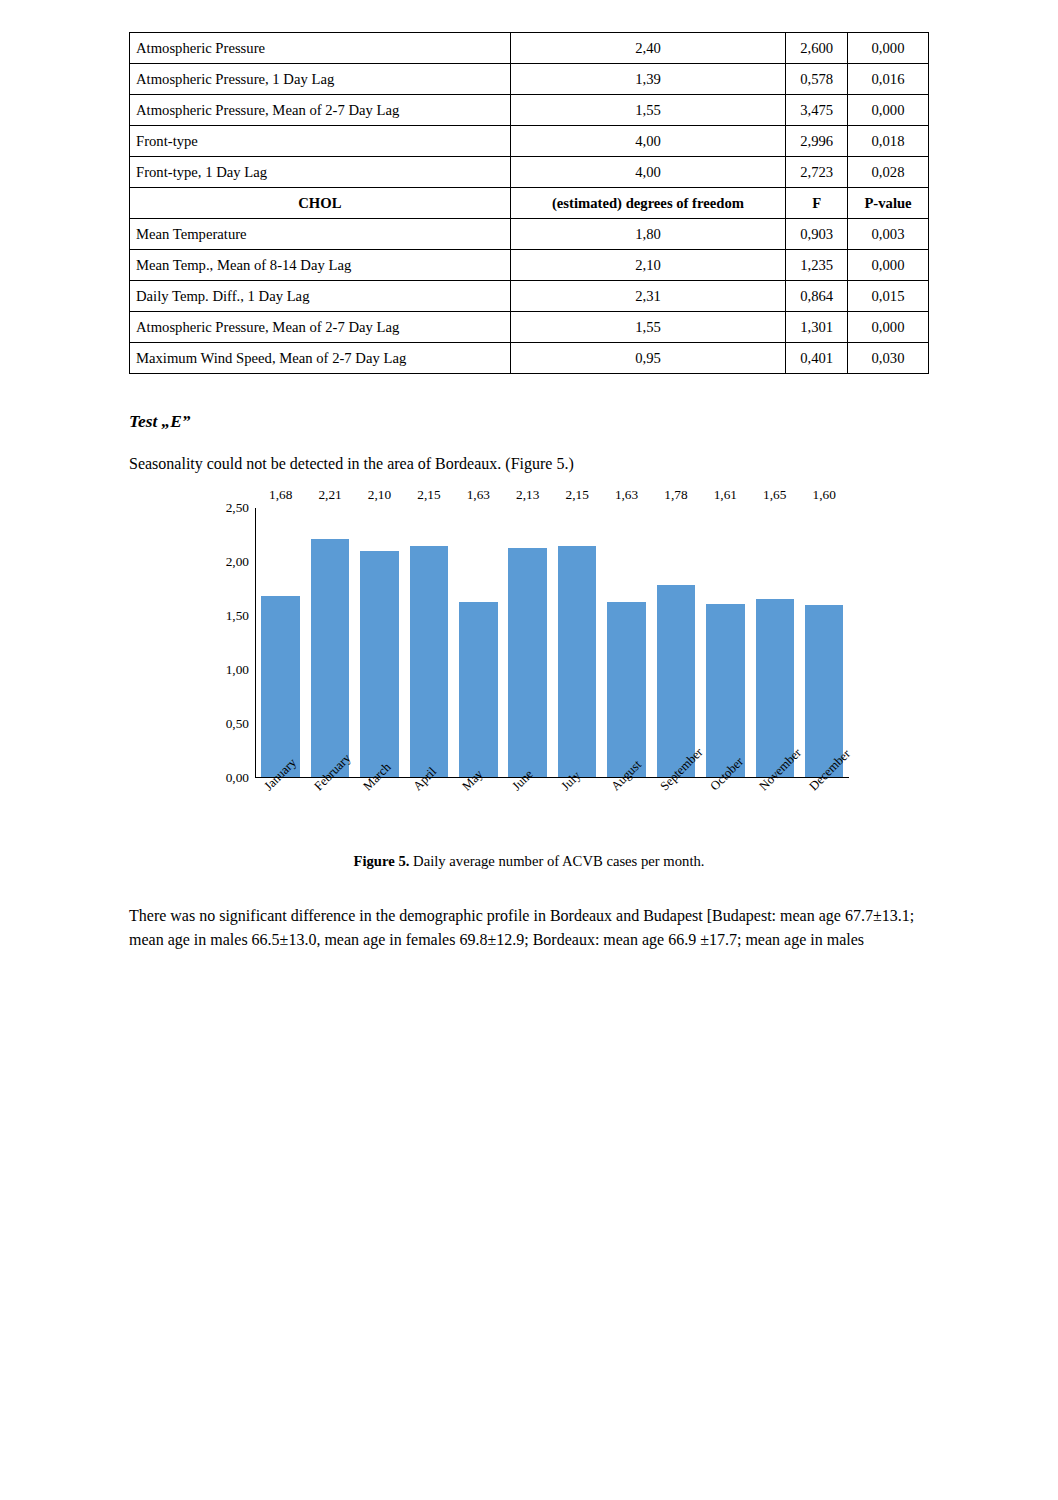| Atmospheric Pressure | 2,40 | 2,600 | 0,000 |
| Atmospheric Pressure, 1 Day Lag | 1,39 | 0,578 | 0,016 |
| Atmospheric Pressure, Mean of 2-7 Day Lag | 1,55 | 3,475 | 0,000 |
| Front-type | 4,00 | 2,996 | 0,018 |
| Front-type, 1 Day Lag | 4,00 | 2,723 | 0,028 |
| CHOL | (estimated) degrees of freedom | F | P-value |
| Mean Temperature | 1,80 | 0,903 | 0,003 |
| Mean Temp., Mean of 8-14 Day Lag | 2,10 | 1,235 | 0,000 |
| Daily Temp. Diff., 1 Day Lag | 2,31 | 0,864 | 0,015 |
| Atmospheric Pressure, Mean of 2-7 Day Lag | 1,55 | 1,301 | 0,000 |
| Maximum Wind Speed, Mean of 2-7 Day Lag | 0,95 | 0,401 | 0,030 |
Test „E”
Seasonality could not be detected in the area of Bordeaux. (Figure 5.)
2,50
2,00
1,50
1,00
0,50
0,00
1,68
2,21
2,10
2,15
1,63
2,13
2,15
1,63
1,78
1,61
1,65
1,60
January
February
March
April
May
June
July
August
September
October
November
December
Figure 5. Daily average number of ACVB cases per month.
There was no significant difference in the demographic profile in Bordeaux and Budapest [Budapest: mean age 67.7±13.1; mean age in males 66.5±13.0, mean age in females 69.8±12.9; Bordeaux: mean age 66.9 ±17.7; mean age in males